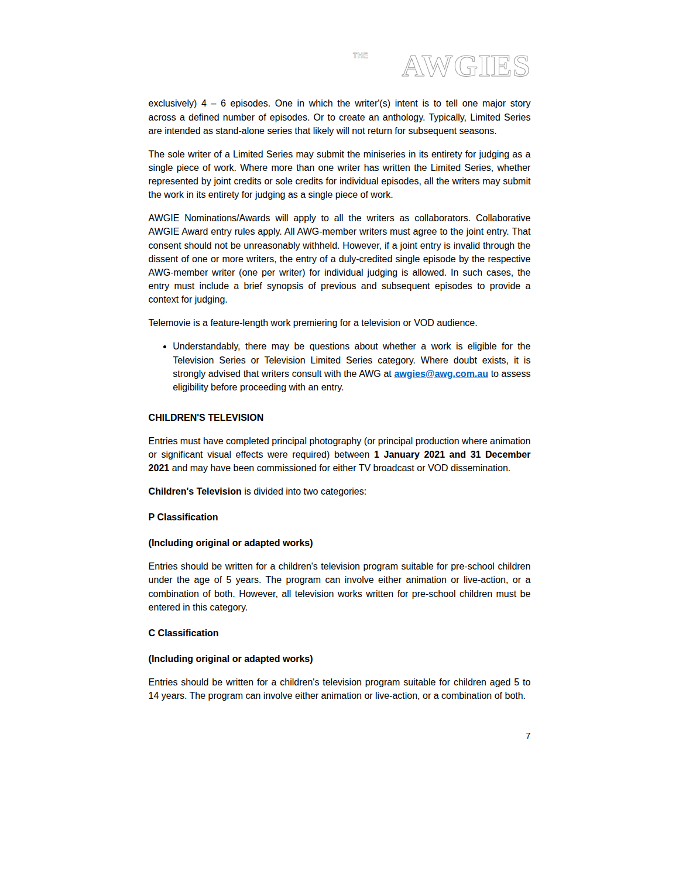AWGIES
exclusively) 4 – 6 episodes. One in which the writer'(s) intent is to tell one major story across a defined number of episodes. Or to create an anthology. Typically, Limited Series are intended as stand-alone series that likely will not return for subsequent seasons.
The sole writer of a Limited Series may submit the miniseries in its entirety for judging as a single piece of work. Where more than one writer has written the Limited Series, whether represented by joint credits or sole credits for individual episodes, all the writers may submit the work in its entirety for judging as a single piece of work.
AWGIE Nominations/Awards will apply to all the writers as collaborators. Collaborative AWGIE Award entry rules apply. All AWG-member writers must agree to the joint entry. That consent should not be unreasonably withheld. However, if a joint entry is invalid through the dissent of one or more writers, the entry of a duly-credited single episode by the respective AWG-member writer (one per writer) for individual judging is allowed. In such cases, the entry must include a brief synopsis of previous and subsequent episodes to provide a context for judging.
Telemovie is a feature-length work premiering for a television or VOD audience.
Understandably, there may be questions about whether a work is eligible for the Television Series or Television Limited Series category. Where doubt exists, it is strongly advised that writers consult with the AWG at awgies@awg.com.au to assess eligibility before proceeding with an entry.
CHILDREN'S TELEVISION
Entries must have completed principal photography (or principal production where animation or significant visual effects were required) between 1 January 2021 and 31 December 2021 and may have been commissioned for either TV broadcast or VOD dissemination.
Children's Television is divided into two categories:
P Classification
(Including original or adapted works)
Entries should be written for a children's television program suitable for pre-school children under the age of 5 years. The program can involve either animation or live-action, or a combination of both. However, all television works written for pre-school children must be entered in this category.
C Classification
(Including original or adapted works)
Entries should be written for a children's television program suitable for children aged 5 to 14 years. The program can involve either animation or live-action, or a combination of both.
7